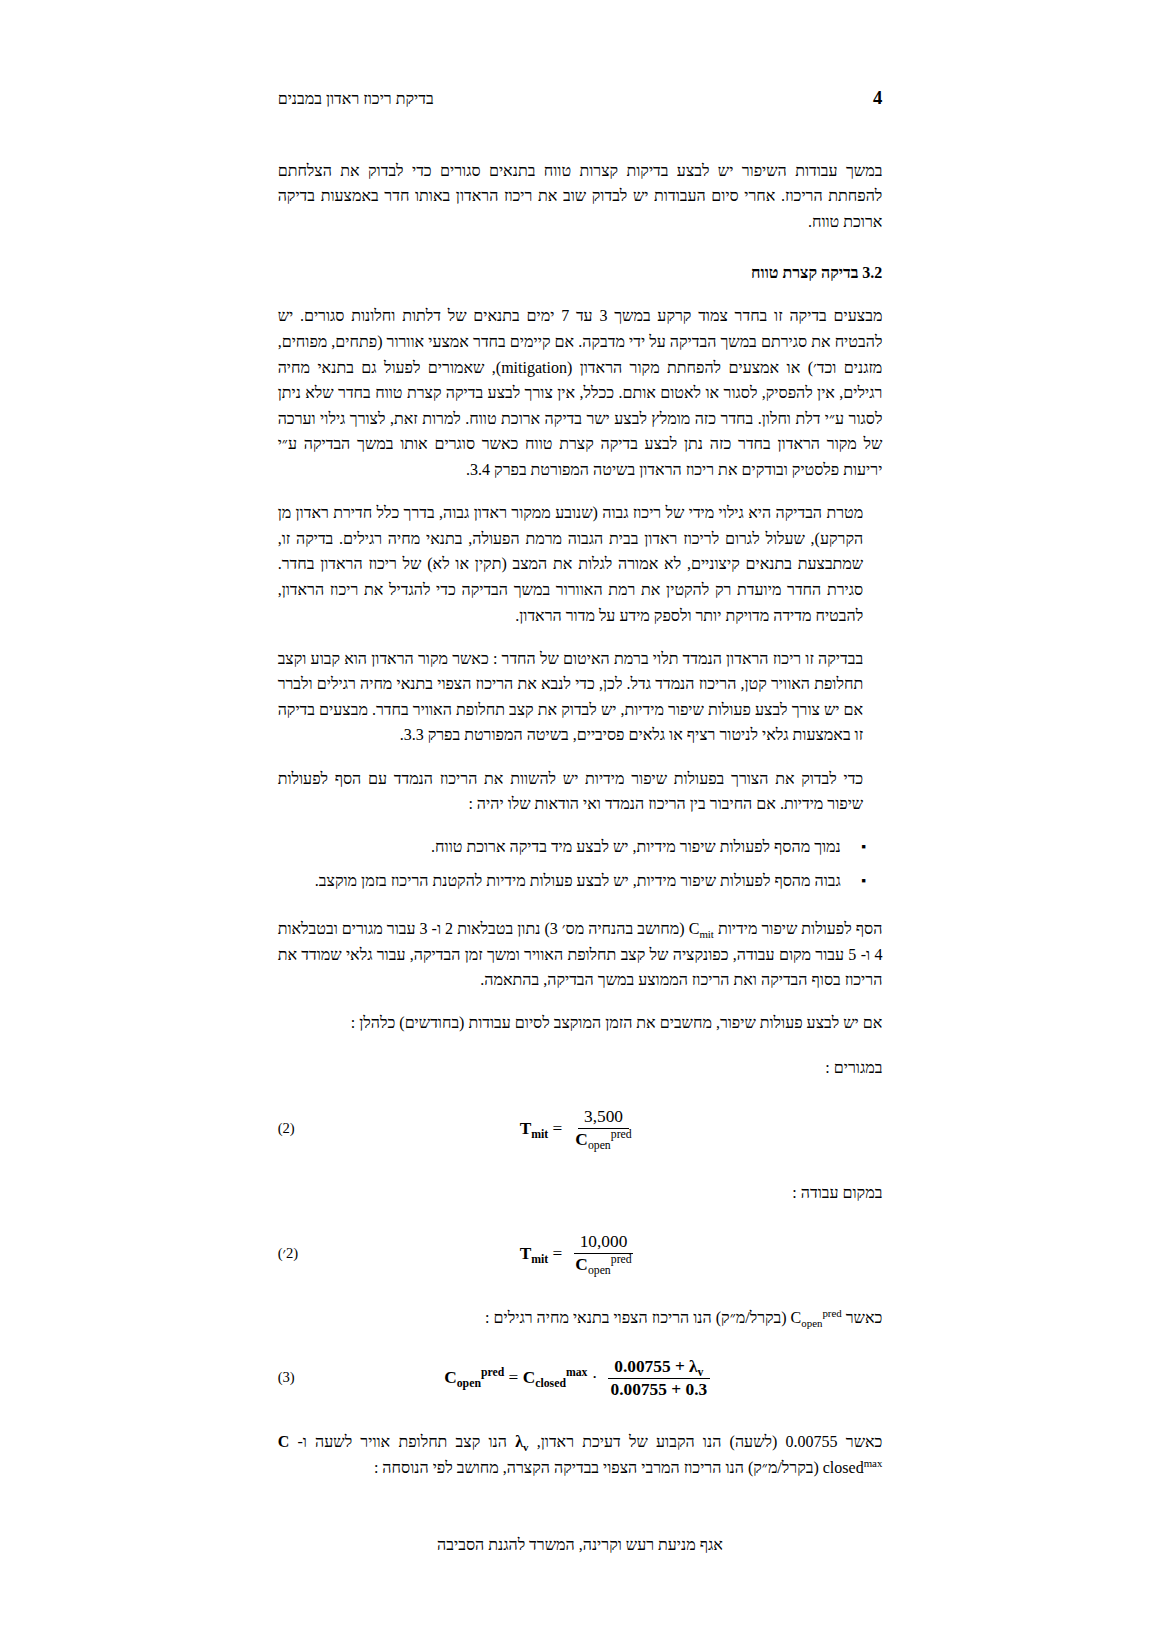4
בדיקת ריכוז ראדון במבנים
במשך עבודות השיפור יש לבצע בדיקות קצרות טווח בתנאים סגורים כדי לבדוק את הצלחתם להפחתת הריכוז. אחרי סיום העבודות יש לבדוק שוב את ריכוז הראדון באותו חדר באמצעות בדיקה ארוכת טווח.
3.2 בדיקה קצרת טווח
מבצעים בדיקה זו בחדר צמוד קרקע במשך 3 עד 7 ימים בתנאים של דלתות וחלונות סגורים. יש להבטיח את סגירתם במשך הבדיקה על ידי מדבקה. אם קיימים בחדר אמצעי אוורור (פתחים, מפוחים, מזגנים וכד׳) או אמצעים להפחתת מקור הראדון (mitigation), שאמורים לפעול גם בתנאי מחיה רגילים, אין להפסיק, לסגור או לאטום אותם. ככלל, אין צורך לבצע בדיקה קצרת טווח בחדר שלא ניתן לסגור ע״י דלת וחלון. בחדר כזה מומלץ לבצע ישר בדיקה ארוכת טווח. למרות זאת, לצורך גילוי וערכה של מקור הראדון בחדר כזה נתן לבצע בדיקה קצרת טווח כאשר סוגרים אותו במשך הבדיקה ע״י יריעות פלסטיק ובודקים את ריכוז הראדון בשיטה המפורטת בפרק 3.4.
מטרת הבדיקה היא גילוי מידי של ריכוז גבוה (שנובע ממקור ראדון גבוה, בדרך כלל חדירת ראדון מן הקרקע), שעלול לגרום לריכוז ראדון בבית הגבוה מרמת הפעולה, בתנאי מחיה רגילים. בדיקה זו, שמתבצעת בתנאים קיצוניים, לא אמורה לגלות את המצב (תקין או לא) של ריכוז הראדון בחדר. סגירת החדר מיועדת רק להקטין את רמת האוורור במשך הבדיקה כדי להגדיל את ריכוז הראדון, להבטיח מדידה מדויקת יותר ולספק מידע על מדור הראדון.
בבדיקה זו ריכוז הראדון הנמדד תלוי ברמת האיטום של החדר : כאשר מקור הראדון הוא קבוע וקצב תחלופת האוויר קטן, הריכוז הנמדד גדל. לכן, כדי לנבא את הריכוז הצפוי בתנאי מחיה רגילים ולברר אם יש צורך לבצע פעולות שיפור מידיות, יש לבדוק את קצב תחלופת האוויר בחדר. מבצעים בדיקה זו באמצעות גלאי לניטור רציף או גלאים פסיביים, בשיטה המפורטת בפרק 3.3.
כדי לבדוק את הצורך בפעולות שיפור מידיות יש להשוות את הריכוז הנמדד עם הסף לפעולות שיפור מידיות. אם החיבור בין הריכוז הנמדד ואי הודאות שלו יהיה :
נמוך מהסף לפעולות שיפור מידיות, יש לבצע מיד בדיקה ארוכת טווח.
גבוה מהסף לפעולות שיפור מידיות, יש לבצע פעולות מידיות להקטנת הריכוז בזמן מוקצב.
הסף לפעולות שיפור מידיות Cmit (מחושב בהנחיה מס׳ 3) נתון בטבלאות 2 ו- 3 עבור מגורים ובטבלאות 4 ו- 5 עבור מקום עבודה, כפונקציה של קצב תחלופת האוויר ומשך זמן הבדיקה, עבור גלאי שמודד את הריכוז בסוף הבדיקה ואת הריכוז הממוצע במשך הבדיקה, בהתאמה.
אם יש לבצע פעולות שיפור, מחשבים את הזמן המוקצב לסיום עבודות (בחודשים) כלהלן :
במגורים :
(2)
Tmit = 3,500 Copenpred
במקום עבודה :
(2׳)
Tmit = 10,000 Copenpred
כאשר Copenpred (בקרל/מ״ק) הנו הריכוז הצפוי בתנאי מחיה רגילים :
(3)
Copenpred = Cclosedmax · 0.00755 + λv 0.00755 + 0.3
כאשר 0.00755 (לשעה) הנו הקבוע של דעיכת ראדון, λv הנו קצב תחלופת אוויר לשעה ו- C closedmax (בקרל/מ״ק) הנו הריכוז המרבי הצפוי בבדיקה הקצרה, מחושב לפי הנוסחה :
אגף מניעת רעש וקרינה, המשרד להגנת הסביבה